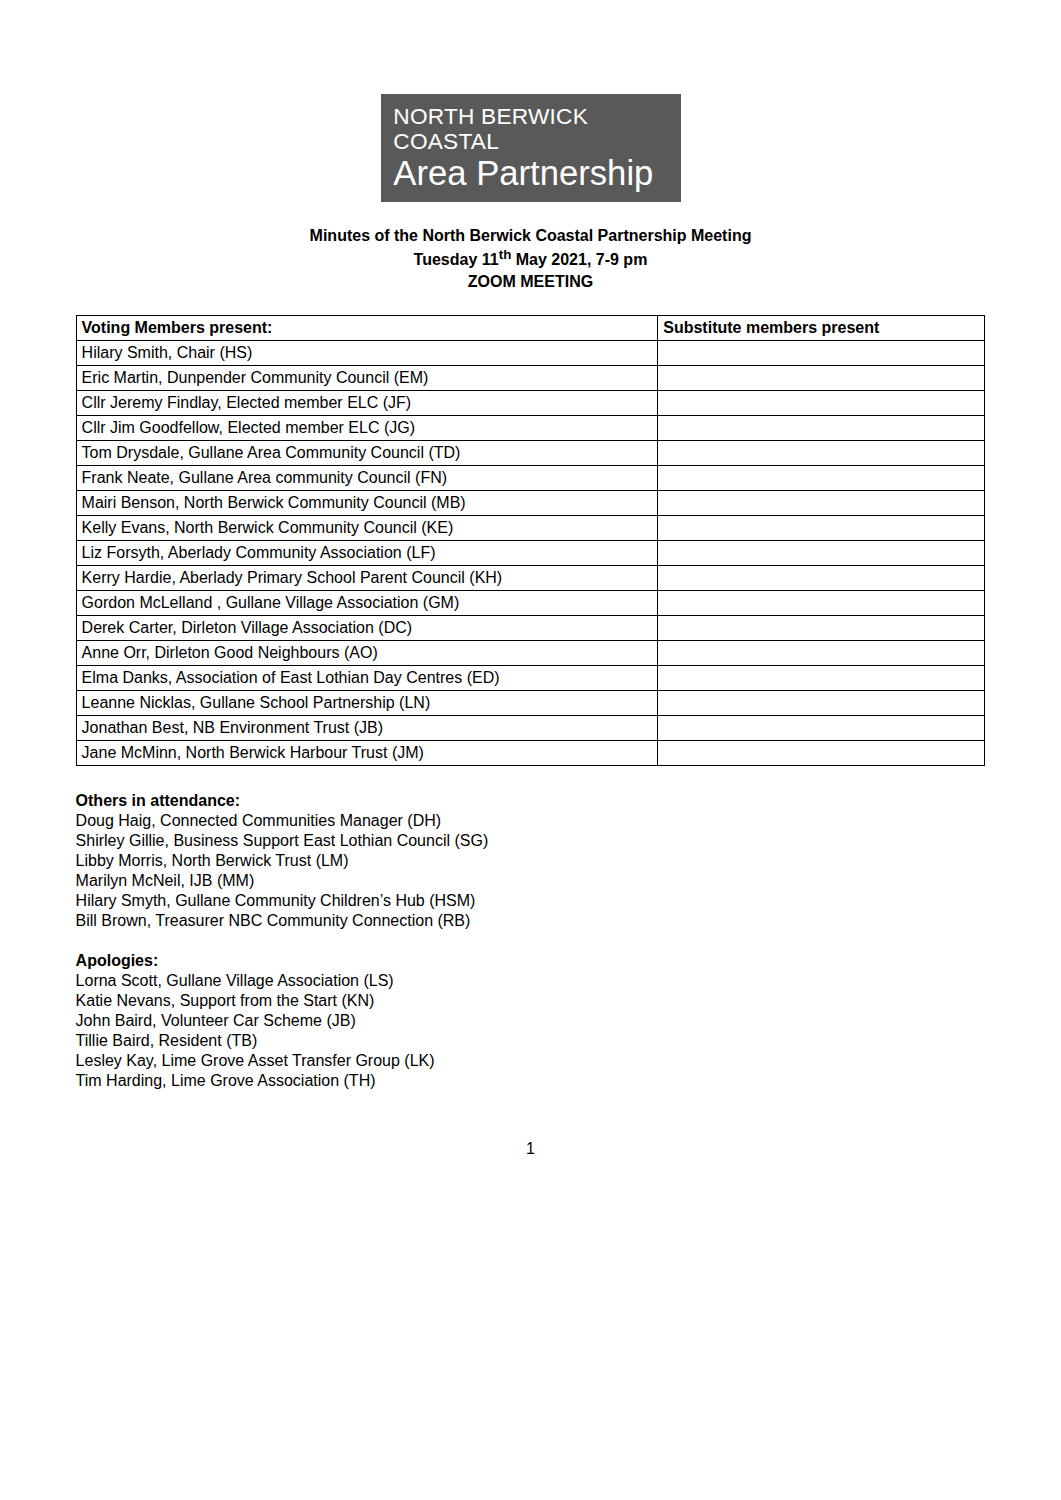NORTH BERWICK COASTAL
Area Partnership
Minutes of the North Berwick Coastal Partnership Meeting Tuesday 11th May 2021, 7-9 pm ZOOM MEETING
| Voting Members present: | Substitute members present |
| --- | --- |
| Hilary Smith, Chair (HS) | |
| Eric Martin, Dunpender Community Council (EM) | |
| Cllr Jeremy Findlay, Elected member ELC (JF) | |
| Cllr Jim Goodfellow, Elected member ELC (JG) | |
| Tom Drysdale, Gullane Area Community Council (TD) | |
| Frank Neate, Gullane Area community Council (FN) | |
| Mairi Benson, North Berwick Community Council (MB) | |
| Kelly Evans, North Berwick Community Council (KE) | |
| Liz Forsyth, Aberlady Community Association (LF) | |
| Kerry Hardie, Aberlady Primary School Parent Council (KH) | |
| Gordon McLelland , Gullane Village Association (GM) | |
| Derek Carter, Dirleton Village Association (DC) | |
| Anne Orr, Dirleton Good Neighbours (AO) | |
| Elma Danks, Association of East Lothian Day Centres (ED) | |
| Leanne Nicklas, Gullane School Partnership (LN) | |
| Jonathan Best, NB Environment Trust (JB) | |
| Jane McMinn, North Berwick Harbour Trust (JM) | |
Others in attendance:
Doug Haig, Connected Communities Manager (DH)
Shirley Gillie, Business Support East Lothian Council (SG)
Libby Morris, North Berwick Trust (LM)
Marilyn McNeil, IJB (MM)
Hilary Smyth, Gullane Community Children’s Hub (HSM)
Bill Brown, Treasurer NBC Community Connection (RB)
Apologies:
Lorna Scott, Gullane Village Association (LS)
Katie Nevans, Support from the Start (KN)
John Baird, Volunteer Car Scheme (JB)
Tillie Baird, Resident (TB)
Lesley Kay, Lime Grove Asset Transfer Group (LK)
Tim Harding, Lime Grove Association (TH)
1